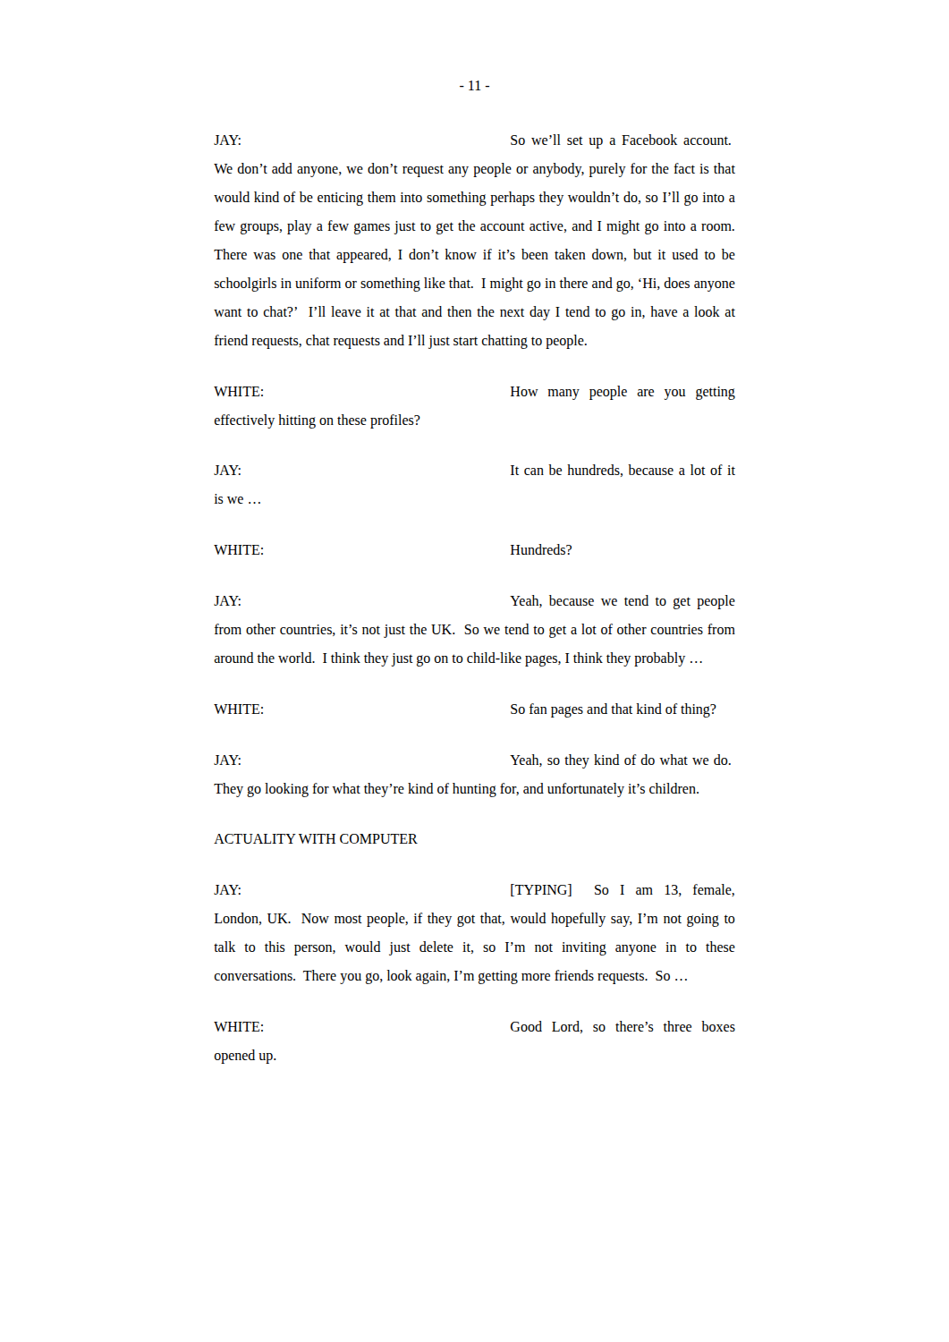- 11 -
JAY: So we’ll set up a Facebook account. We don’t add anyone, we don’t request any people or anybody, purely for the fact is that would kind of be enticing them into something perhaps they wouldn’t do, so I’ll go into a few groups, play a few games just to get the account active, and I might go into a room. There was one that appeared, I don’t know if it’s been taken down, but it used to be schoolgirls in uniform or something like that. I might go in there and go, ‘Hi, does anyone want to chat?’ I’ll leave it at that and then the next day I tend to go in, have a look at friend requests, chat requests and I’ll just start chatting to people.
WHITE: How many people are you getting effectively hitting on these profiles?
JAY: It can be hundreds, because a lot of it is we …
WHITE: Hundreds?
JAY: Yeah, because we tend to get people from other countries, it’s not just the UK. So we tend to get a lot of other countries from around the world. I think they just go on to child-like pages, I think they probably …
WHITE: So fan pages and that kind of thing?
JAY: Yeah, so they kind of do what we do. They go looking for what they’re kind of hunting for, and unfortunately it’s children.
ACTUALITY WITH COMPUTER
JAY:[TYPING] So I am 13, female, London, UK. Now most people, if they got that, would hopefully say, I’m not going to talk to this person, would just delete it, so I’m not inviting anyone in to these conversations. There you go, look again, I’m getting more friends requests. So …
WHITE: Good Lord, so there’s three boxes opened up.